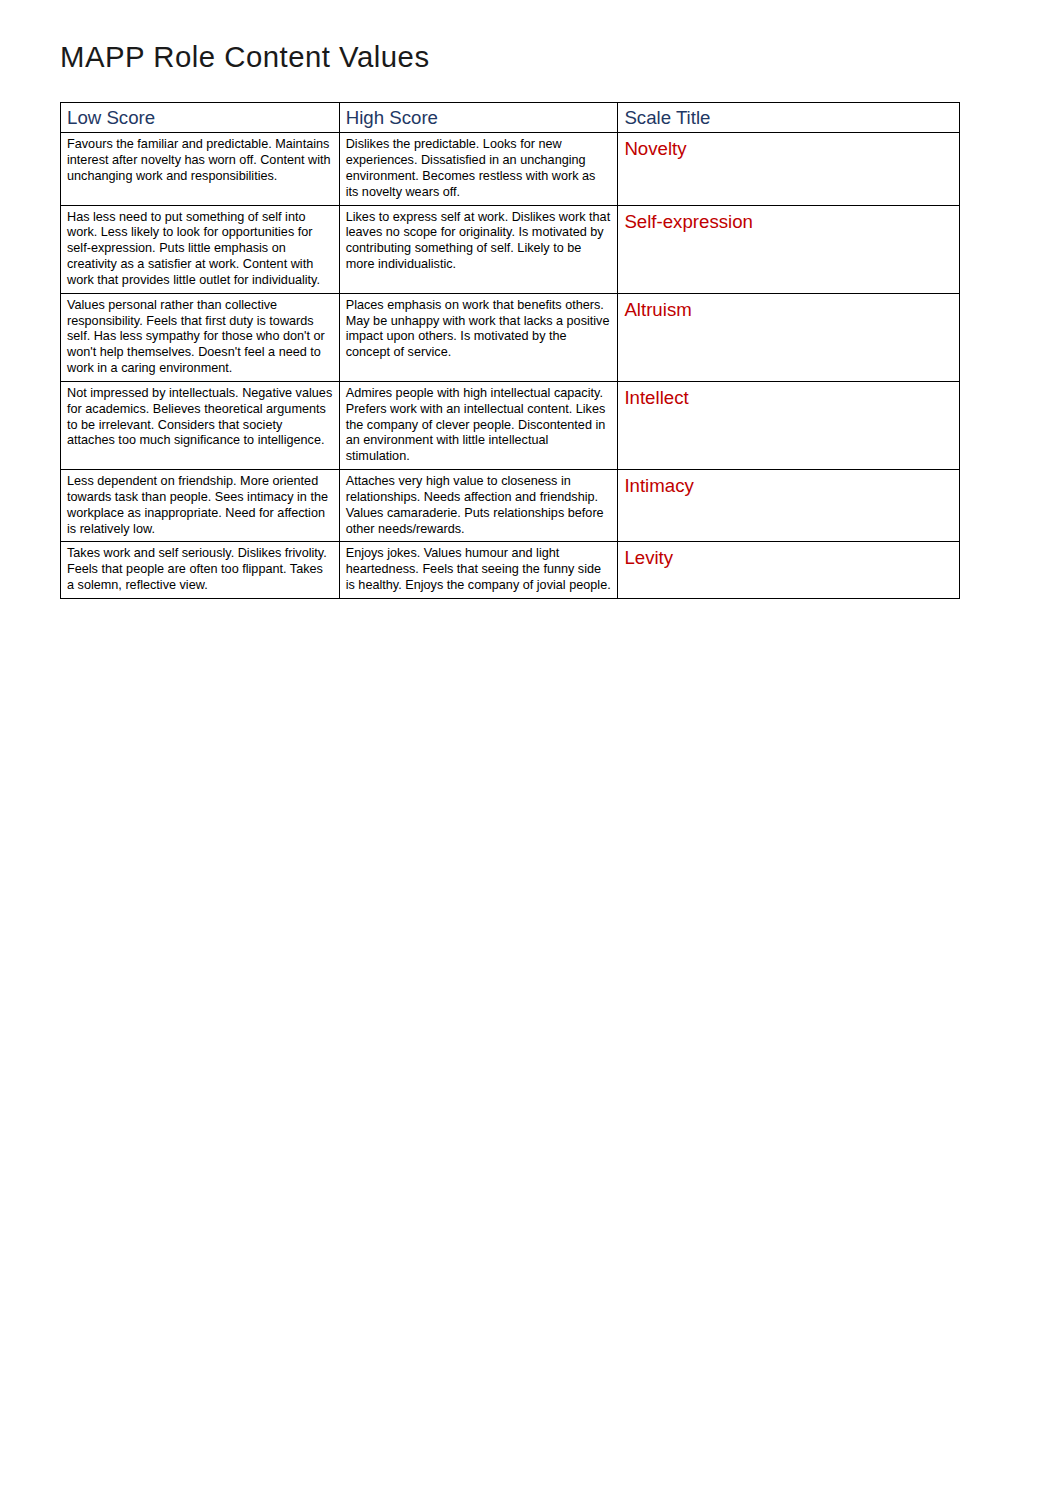MAPP Role Content Values
| Low Score | High Score | Scale Title |
| --- | --- | --- |
| Favours the familiar and predictable. Maintains interest after novelty has worn off. Content with unchanging work and responsibilities. | Dislikes the predictable. Looks for new experiences. Dissatisfied in an unchanging environment. Becomes restless with work as its novelty wears off. | Novelty |
| Has less need to put something of self into work. Less likely to look for opportunities for self-expression. Puts little emphasis on creativity as a satisfier at work. Content with work that provides little outlet for individuality. | Likes to express self at work. Dislikes work that leaves no scope for originality. Is motivated by contributing something of self. Likely to be more individualistic. | Self-expression |
| Values personal rather than collective responsibility. Feels that first duty is towards self. Has less sympathy for those who don't or won't help themselves. Doesn't feel a need to work in a caring environment. | Places emphasis on work that benefits others. May be unhappy with work that lacks a positive impact upon others. Is motivated by the concept of service. | Altruism |
| Not impressed by intellectuals. Negative values for academics. Believes theoretical arguments to be irrelevant. Considers that society attaches too much significance to intelligence. | Admires people with high intellectual capacity. Prefers work with an intellectual content. Likes the company of clever people. Discontented in an environment with little intellectual stimulation. | Intellect |
| Less dependent on friendship. More oriented towards task than people. Sees intimacy in the workplace as inappropriate. Need for affection is relatively low. | Attaches very high value to closeness in relationships. Needs affection and friendship. Values camaraderie. Puts relationships before other needs/rewards. | Intimacy |
| Takes work and self seriously. Dislikes frivolity. Feels that people are often too flippant. Takes a solemn, reflective view. | Enjoys jokes. Values humour and light heartedness. Feels that seeing the funny side is healthy. Enjoys the company of jovial people. | Levity |